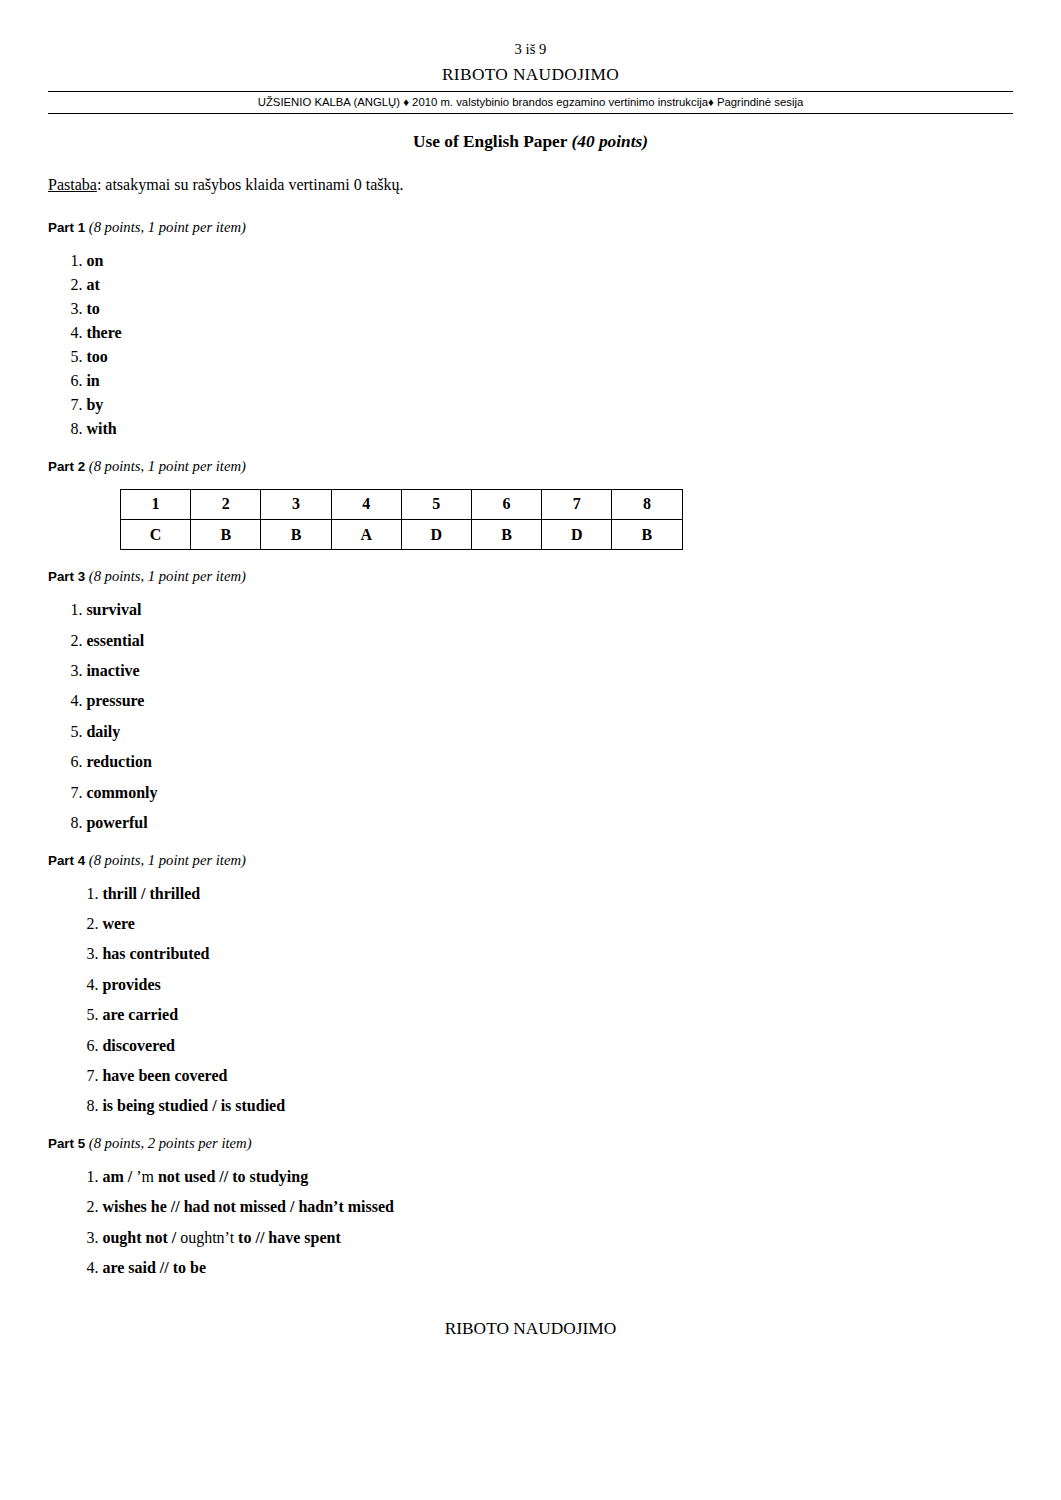3 iš 9
RIBOTO NAUDOJIMO
UŽSIENIO KALBA (ANGLŲ) ♦ 2010 m. valstybinio brandos egzamino vertinimo instrukcija♦ Pagrindinė sesija
Use of English Paper (40 points)
Pastaba: atsakymai su rašybos klaida vertinami 0 taškų.
Part 1 (8 points, 1 point per item)
on
at
to
there
too
in
by
with
Part 2 (8 points, 1 point per item)
| 1 | 2 | 3 | 4 | 5 | 6 | 7 | 8 |
| C | B | B | A | D | B | D | B |
Part 3 (8 points, 1 point per item)
survival
essential
inactive
pressure
daily
reduction
commonly
powerful
Part 4 (8 points, 1 point per item)
thrill / thrilled
were
has contributed
provides
are carried
discovered
have been covered
is being studied / is studied
Part 5 (8 points, 2 points per item)
am / ’m not used // to studying
wishes he // had not missed / hadn’t missed
ought not / oughtn’t to // have spent
are said // to be
RIBOTO NAUDOJIMO